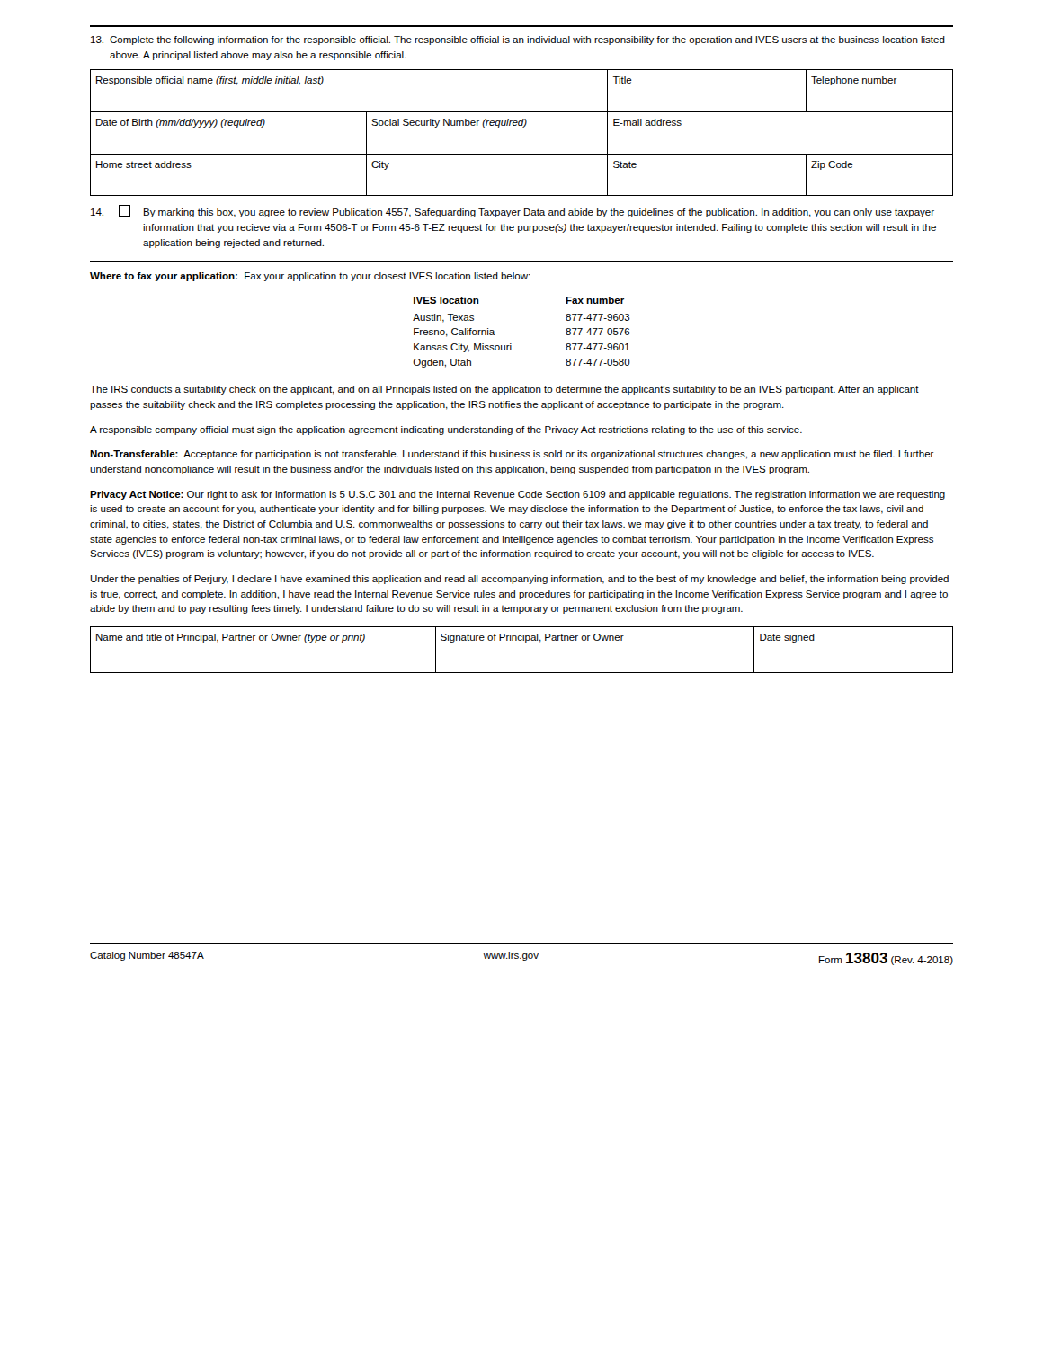13.
Complete the following information for the responsible official. The responsible official is an individual with responsibility for the operation and IVES users at the business location listed above. A principal listed above may also be a responsible official.
| Responsible official name (first, middle initial, last) | Title | Telephone number |
| Date of Birth (mm/dd/yyyy) (required) | Social Security Number (required) | E-mail address |
| Home street address | City | State | Zip Code |
14.
By marking this box, you agree to review Publication 4557, Safeguarding Taxpayer Data and abide by the guidelines of the publication. In addition, you can only use taxpayer information that you recieve via a Form 4506-T or Form 45-6 T-EZ request for the purpose(s) the taxpayer/requestor intended. Failing to complete this section will result in the application being rejected and returned.
Where to fax your application: Fax your application to your closest IVES location listed below:
| IVES location | Fax number |
| --- | --- |
| Austin, Texas | 877-477-9603 |
| Fresno, California | 877-477-0576 |
| Kansas City, Missouri | 877-477-9601 |
| Ogden, Utah | 877-477-0580 |
The IRS conducts a suitability check on the applicant, and on all Principals listed on the application to determine the applicant's suitability to be an IVES participant. After an applicant passes the suitability check and the IRS completes processing the application, the IRS notifies the applicant of acceptance to participate in the program.
A responsible company official must sign the application agreement indicating understanding of the Privacy Act restrictions relating to the use of this service.
Non-Transferable: Acceptance for participation is not transferable. I understand if this business is sold or its organizational structures changes, a new application must be filed. I further understand noncompliance will result in the business and/or the individuals listed on this application, being suspended from participation in the IVES program.
Privacy Act Notice: Our right to ask for information is 5 U.S.C 301 and the Internal Revenue Code Section 6109 and applicable regulations. The registration information we are requesting is used to create an account for you, authenticate your identity and for billing purposes. We may disclose the information to the Department of Justice, to enforce the tax laws, civil and criminal, to cities, states, the District of Columbia and U.S. commonwealths or possessions to carry out their tax laws. we may give it to other countries under a tax treaty, to federal and state agencies to enforce federal non-tax criminal laws, or to federal law enforcement and intelligence agencies to combat terrorism. Your participation in the Income Verification Express Services (IVES) program is voluntary; however, if you do not provide all or part of the information required to create your account, you will not be eligible for access to IVES.
Under the penalties of Perjury, I declare I have examined this application and read all accompanying information, and to the best of my knowledge and belief, the information being provided is true, correct, and complete. In addition, I have read the Internal Revenue Service rules and procedures for participating in the Income Verification Express Service program and I agree to abide by them and to pay resulting fees timely. I understand failure to do so will result in a temporary or permanent exclusion from the program.
| Name and title of Principal, Partner or Owner (type or print) | Signature of Principal, Partner or Owner | Date signed |
Catalog Number 48547A
www.irs.gov
Form 13803 (Rev. 4-2018)